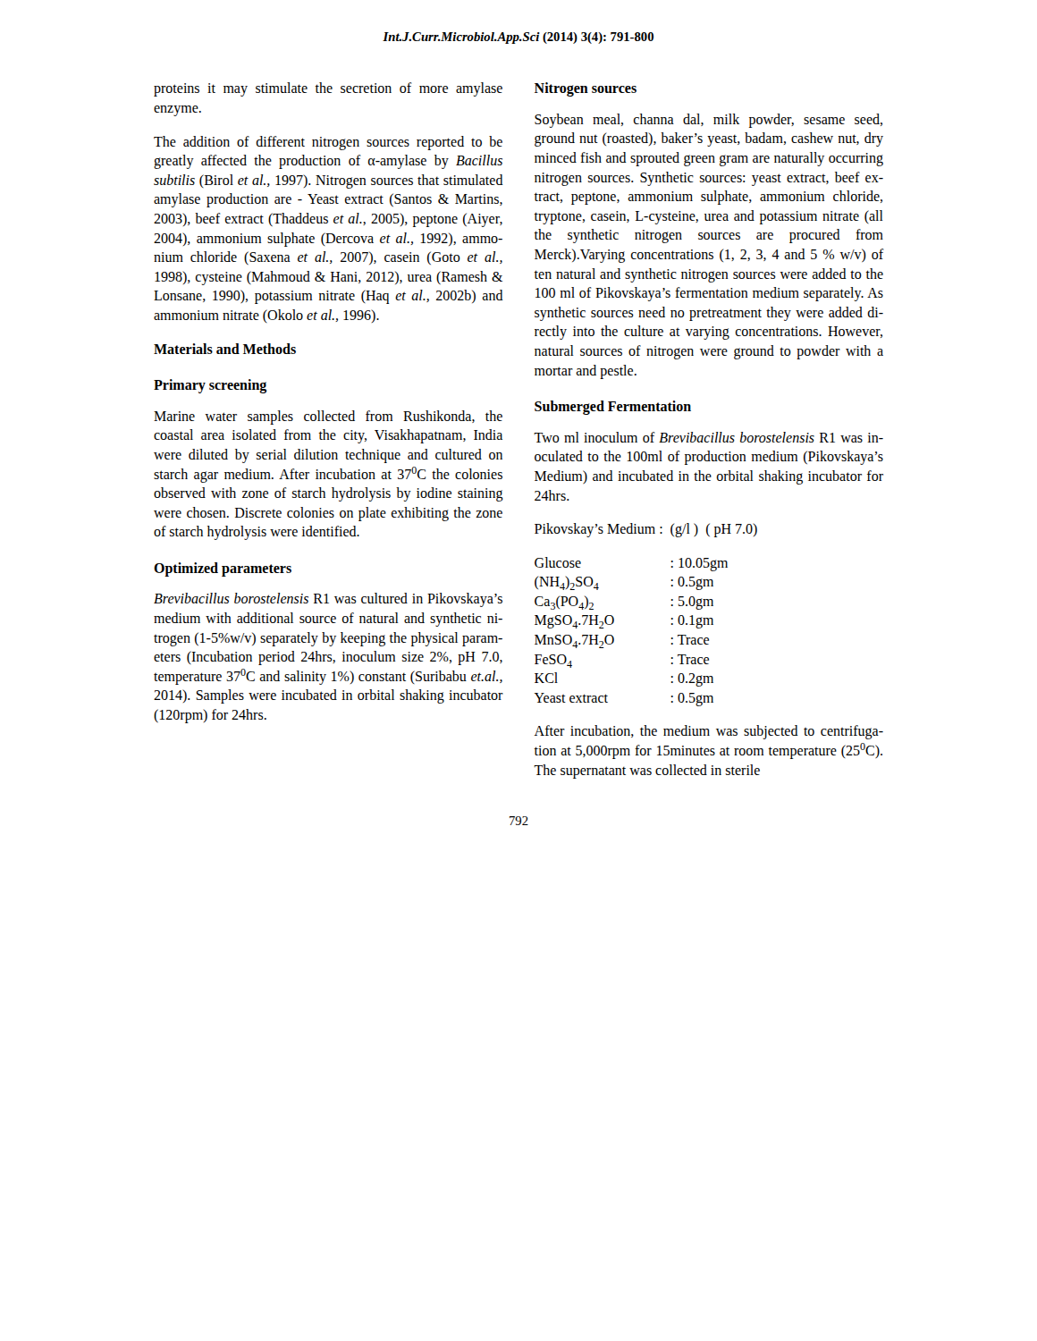Int.J.Curr.Microbiol.App.Sci (2014) 3(4): 791-800
proteins it may stimulate the secretion of more amylase enzyme.
The addition of different nitrogen sources reported to be greatly affected the production of α-amylase by Bacillus subtilis (Birol et al., 1997). Nitrogen sources that stimulated amylase production are - Yeast extract (Santos & Martins, 2003), beef extract (Thaddeus et al., 2005), peptone (Aiyer, 2004), ammonium sulphate (Dercova et al., 1992), ammonium chloride (Saxena et al., 2007), casein (Goto et al., 1998), cysteine (Mahmoud & Hani, 2012), urea (Ramesh & Lonsane, 1990), potassium nitrate (Haq et al., 2002b) and ammonium nitrate (Okolo et al., 1996).
Materials and Methods
Primary screening
Marine water samples collected from Rushikonda, the coastal area isolated from the city, Visakhapatnam, India were diluted by serial dilution technique and cultured on starch agar medium. After incubation at 370C the colonies observed with zone of starch hydrolysis by iodine staining were chosen. Discrete colonies on plate exhibiting the zone of starch hydrolysis were identified.
Optimized parameters
Brevibacillus borostelensis R1 was cultured in Pikovskaya’s medium with additional source of natural and synthetic nitrogen (1-5%w/v) separately by keeping the physical parameters (Incubation period 24hrs, inoculum size 2%, pH 7.0, temperature 370C and salinity 1%) constant (Suribabu et.al., 2014). Samples were incubated in orbital shaking incubator (120rpm) for 24hrs.
Nitrogen sources
Soybean meal, channa dal, milk powder, sesame seed, ground nut (roasted), baker’s yeast, badam, cashew nut, dry minced fish and sprouted green gram are naturally occurring nitrogen sources. Synthetic sources: yeast extract, beef extract, peptone, ammonium sulphate, ammonium chloride, tryptone, casein, L-cysteine, urea and potassium nitrate (all the synthetic nitrogen sources are procured from Merck).Varying concentrations (1, 2, 3, 4 and 5 % w/v) of ten natural and synthetic nitrogen sources were added to the 100 ml of Pikovskaya’s fermentation medium separately. As synthetic sources need no pretreatment they were added directly into the culture at varying concentrations. However, natural sources of nitrogen were ground to powder with a mortar and pestle.
Submerged Fermentation
Two ml inoculum of Brevibacillus borostelensis R1 was inoculated to the 100ml of production medium (Pikovskaya’s Medium) and incubated in the orbital shaking incubator for 24hrs.
Pikovskay’s Medium : (g/l ) ( pH 7.0)
Glucose: 10.05gm
(NH4)2SO4: 0.5gm
Ca3(PO4)2: 5.0gm
MgSO4.7H2O: 0.1gm
MnSO4.7H2O: Trace
FeSO4: Trace
KCl: 0.2gm
Yeast extract: 0.5gm
After incubation, the medium was subjected to centrifugation at 5,000rpm for 15minutes at room temperature (250C). The supernatant was collected in sterile
792